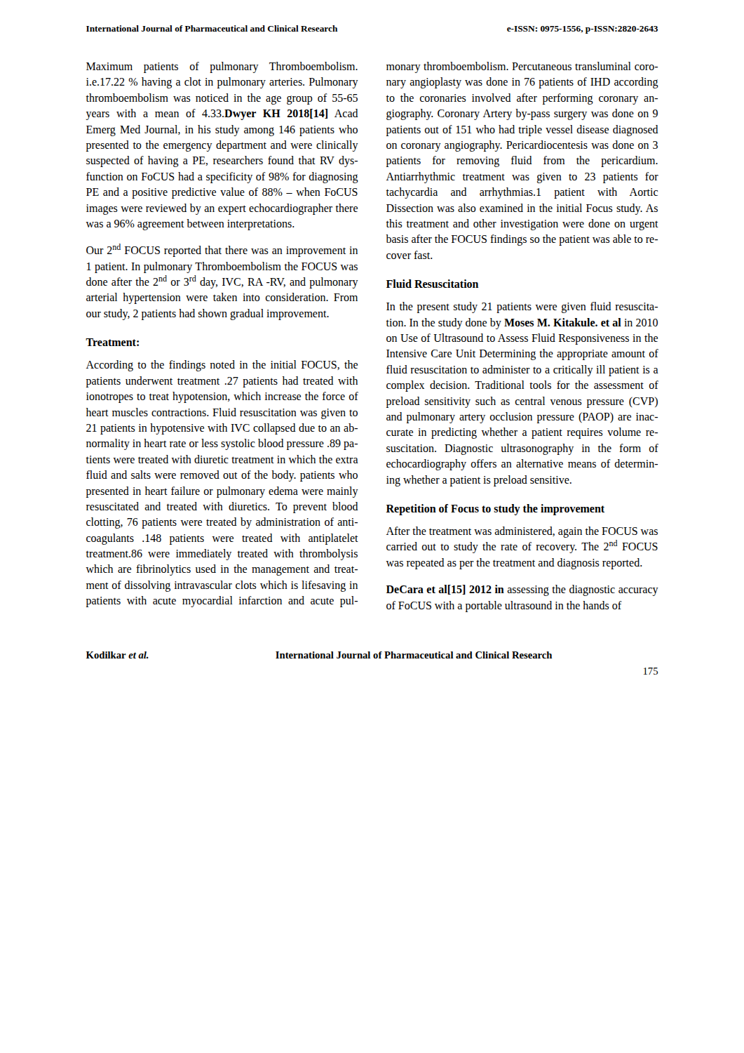International Journal of Pharmaceutical and Clinical Research
e-ISSN: 0975-1556, p-ISSN:2820-2643
Maximum patients of pulmonary Thromboembolism. i.e.17.22 % having a clot in pulmonary arteries. Pulmonary thromboembolism was noticed in the age group of 55-65 years with a mean of 4.33.Dwyer KH 2018[14] Acad Emerg Med Journal, in his study among 146 patients who presented to the emergency department and were clinically suspected of having a PE, researchers found that RV dysfunction on FoCUS had a specificity of 98% for diagnosing PE and a positive predictive value of 88% – when FoCUS images were reviewed by an expert echocardiographer there was a 96% agreement between interpretations.
Our 2nd FOCUS reported that there was an improvement in 1 patient. In pulmonary Thromboembolism the FOCUS was done after the 2nd or 3rd day, IVC, RA -RV, and pulmonary arterial hypertension were taken into consideration. From our study, 2 patients had shown gradual improvement.
Treatment:
According to the findings noted in the initial FOCUS, the patients underwent treatment .27 patients had treated with ionotropes to treat hypotension, which increase the force of heart muscles contractions. Fluid resuscitation was given to 21 patients in hypotensive with IVC collapsed due to an abnormality in heart rate or less systolic blood pressure .89 patients were treated with diuretic treatment in which the extra fluid and salts were removed out of the body. patients who presented in heart failure or pulmonary edema were mainly resuscitated and treated with diuretics. To prevent blood clotting, 76 patients were treated by administration of anticoagulants .148 patients were treated with antiplatelet treatment.86 were immediately treated with thrombolysis which are fibrinolytics used in the management and treatment of dissolving intravascular clots which is lifesaving in patients with acute myocardial infarction and acute pulmonary thromboembolism. Percutaneous transluminal coronary angioplasty was done in 76 patients of IHD according to the coronaries involved after performing coronary angiography. Coronary Artery by-pass surgery was done on 9 patients out of 151 who had triple vessel disease diagnosed on coronary angiography. Pericardiocentesis was done on 3 patients for removing fluid from the pericardium. Antiarrhythmic treatment was given to 23 patients for tachycardia and arrhythmias.1 patient with Aortic Dissection was also examined in the initial Focus study. As this treatment and other investigation were done on urgent basis after the FOCUS findings so the patient was able to recover fast.
Fluid Resuscitation
In the present study 21 patients were given fluid resuscitation. In the study done by Moses M. Kitakule. et al in 2010 on Use of Ultrasound to Assess Fluid Responsiveness in the Intensive Care Unit Determining the appropriate amount of fluid resuscitation to administer to a critically ill patient is a complex decision. Traditional tools for the assessment of preload sensitivity such as central venous pressure (CVP) and pulmonary artery occlusion pressure (PAOP) are inaccurate in predicting whether a patient requires volume resuscitation. Diagnostic ultrasonography in the form of echocardiography offers an alternative means of determining whether a patient is preload sensitive.
Repetition of Focus to study the improvement
After the treatment was administered, again the FOCUS was carried out to study the rate of recovery. The 2nd FOCUS was repeated as per the treatment and diagnosis reported.
DeCara et al[15] 2012 in assessing the diagnostic accuracy of FoCUS with a portable ultrasound in the hands of
Kodilkar et al. International Journal of Pharmaceutical and Clinical Research
175